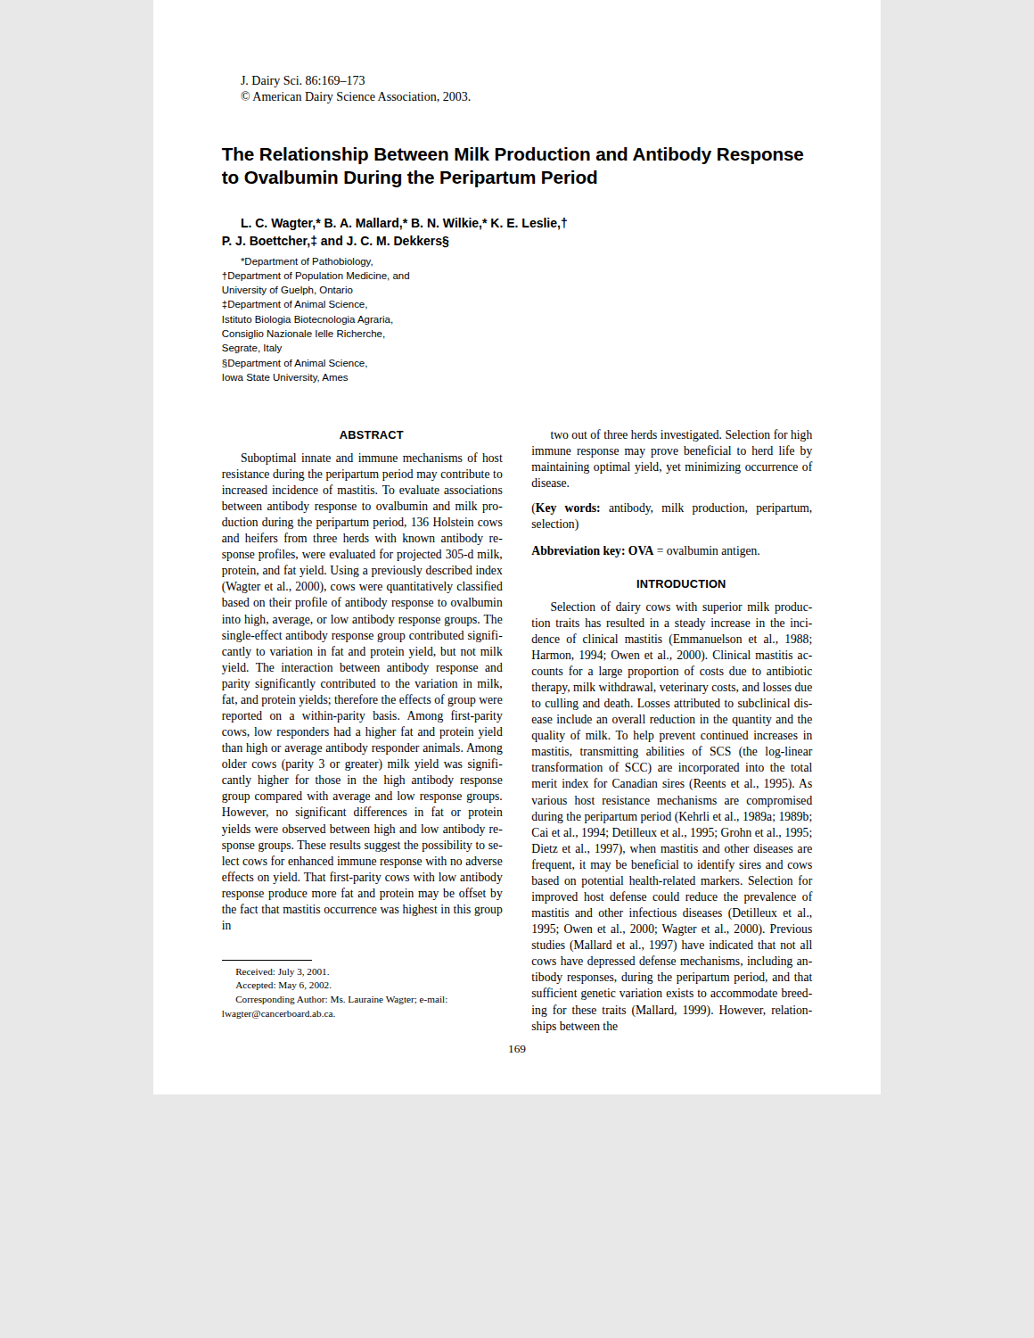J. Dairy Sci. 86:169–173
© American Dairy Science Association, 2003.
The Relationship Between Milk Production and Antibody Response to Ovalbumin During the Peripartum Period
L. C. Wagter,* B. A. Mallard,* B. N. Wilkie,* K. E. Leslie,†
P. J. Boettcher,‡ and J. C. M. Dekkers§
*Department of Pathobiology,
†Department of Population Medicine, and
University of Guelph, Ontario
‡Department of Animal Science,
Istituto Biologia Biotecnologia Agraria,
Consiglio Nazionale Ielle Richerche,
Segrate, Italy
§Department of Animal Science,
Iowa State University, Ames
ABSTRACT
Suboptimal innate and immune mechanisms of host resistance during the peripartum period may contribute to increased incidence of mastitis. To evaluate associations between antibody response to ovalbumin and milk production during the peripartum period, 136 Holstein cows and heifers from three herds with known antibody response profiles, were evaluated for projected 305-d milk, protein, and fat yield. Using a previously described index (Wagter et al., 2000), cows were quantitatively classified based on their profile of antibody response to ovalbumin into high, average, or low antibody response groups. The single-effect antibody response group contributed significantly to variation in fat and protein yield, but not milk yield. The interaction between antibody response and parity significantly contributed to the variation in milk, fat, and protein yields; therefore the effects of group were reported on a within-parity basis. Among first-parity cows, low responders had a higher fat and protein yield than high or average antibody responder animals. Among older cows (parity 3 or greater) milk yield was significantly higher for those in the high antibody response group compared with average and low response groups. However, no significant differences in fat or protein yields were observed between high and low antibody response groups. These results suggest the possibility to select cows for enhanced immune response with no adverse effects on yield. That first-parity cows with low antibody response produce more fat and protein may be offset by the fact that mastitis occurrence was highest in this group in
Received: July 3, 2001.
Accepted: May 6, 2002.
Corresponding Author: Ms. Lauraine Wagter; e-mail: lwagter@cancerboard.ab.ca.
two out of three herds investigated. Selection for high immune response may prove beneficial to herd life by maintaining optimal yield, yet minimizing occurrence of disease.
(Key words: antibody, milk production, peripartum, selection)
Abbreviation key: OVA = ovalbumin antigen.
INTRODUCTION
Selection of dairy cows with superior milk production traits has resulted in a steady increase in the incidence of clinical mastitis (Emmanuelson et al., 1988; Harmon, 1994; Owen et al., 2000). Clinical mastitis accounts for a large proportion of costs due to antibiotic therapy, milk withdrawal, veterinary costs, and losses due to culling and death. Losses attributed to subclinical disease include an overall reduction in the quantity and the quality of milk. To help prevent continued increases in mastitis, transmitting abilities of SCS (the log-linear transformation of SCC) are incorporated into the total merit index for Canadian sires (Reents et al., 1995). As various host resistance mechanisms are compromised during the peripartum period (Kehrli et al., 1989a; 1989b; Cai et al., 1994; Detilleux et al., 1995; Grohn et al., 1995; Dietz et al., 1997), when mastitis and other diseases are frequent, it may be beneficial to identify sires and cows based on potential health-related markers. Selection for improved host defense could reduce the prevalence of mastitis and other infectious diseases (Detilleux et al., 1995; Owen et al., 2000; Wagter et al., 2000). Previous studies (Mallard et al., 1997) have indicated that not all cows have depressed defense mechanisms, including antibody responses, during the peripartum period, and that sufficient genetic variation exists to accommodate breeding for these traits (Mallard, 1999). However, relationships between the
169